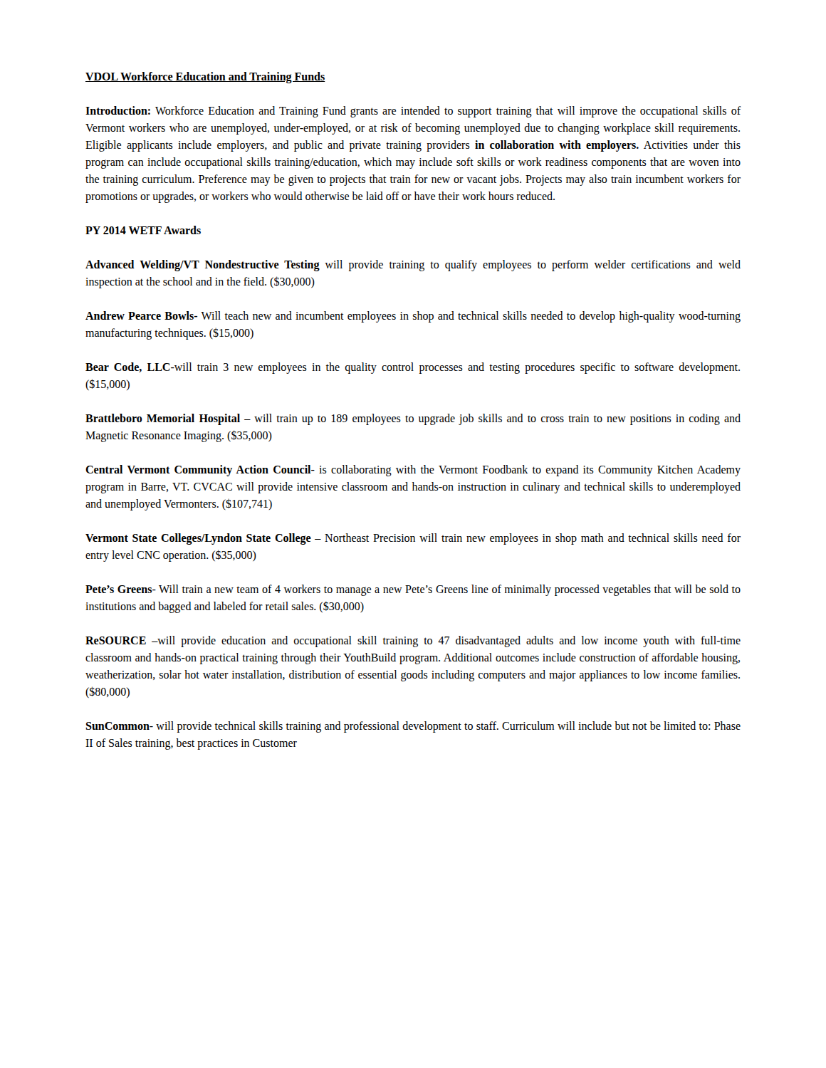VDOL Workforce Education and Training Funds
Introduction: Workforce Education and Training Fund grants are intended to support training that will improve the occupational skills of Vermont workers who are unemployed, under-employed, or at risk of becoming unemployed due to changing workplace skill requirements. Eligible applicants include employers, and public and private training providers in collaboration with employers. Activities under this program can include occupational skills training/education, which may include soft skills or work readiness components that are woven into the training curriculum. Preference may be given to projects that train for new or vacant jobs. Projects may also train incumbent workers for promotions or upgrades, or workers who would otherwise be laid off or have their work hours reduced.
PY 2014 WETF Awards
Advanced Welding/VT Nondestructive Testing will provide training to qualify employees to perform welder certifications and weld inspection at the school and in the field. ($30,000)
Andrew Pearce Bowls- Will teach new and incumbent employees in shop and technical skills needed to develop high-quality wood-turning manufacturing techniques. ($15,000)
Bear Code, LLC-will train 3 new employees in the quality control processes and testing procedures specific to software development. ($15,000)
Brattleboro Memorial Hospital – will train up to 189 employees to upgrade job skills and to cross train to new positions in coding and Magnetic Resonance Imaging. ($35,000)
Central Vermont Community Action Council- is collaborating with the Vermont Foodbank to expand its Community Kitchen Academy program in Barre, VT. CVCAC will provide intensive classroom and hands-on instruction in culinary and technical skills to underemployed and unemployed Vermonters. ($107,741)
Vermont State Colleges/Lyndon State College – Northeast Precision will train new employees in shop math and technical skills need for entry level CNC operation. ($35,000)
Pete’s Greens- Will train a new team of 4 workers to manage a new Pete’s Greens line of minimally processed vegetables that will be sold to institutions and bagged and labeled for retail sales. ($30,000)
ReSOURCE –will provide education and occupational skill training to 47 disadvantaged adults and low income youth with full-time classroom and hands-on practical training through their YouthBuild program. Additional outcomes include construction of affordable housing, weatherization, solar hot water installation, distribution of essential goods including computers and major appliances to low income families. ($80,000)
SunCommon- will provide technical skills training and professional development to staff. Curriculum will include but not be limited to: Phase II of Sales training, best practices in Customer